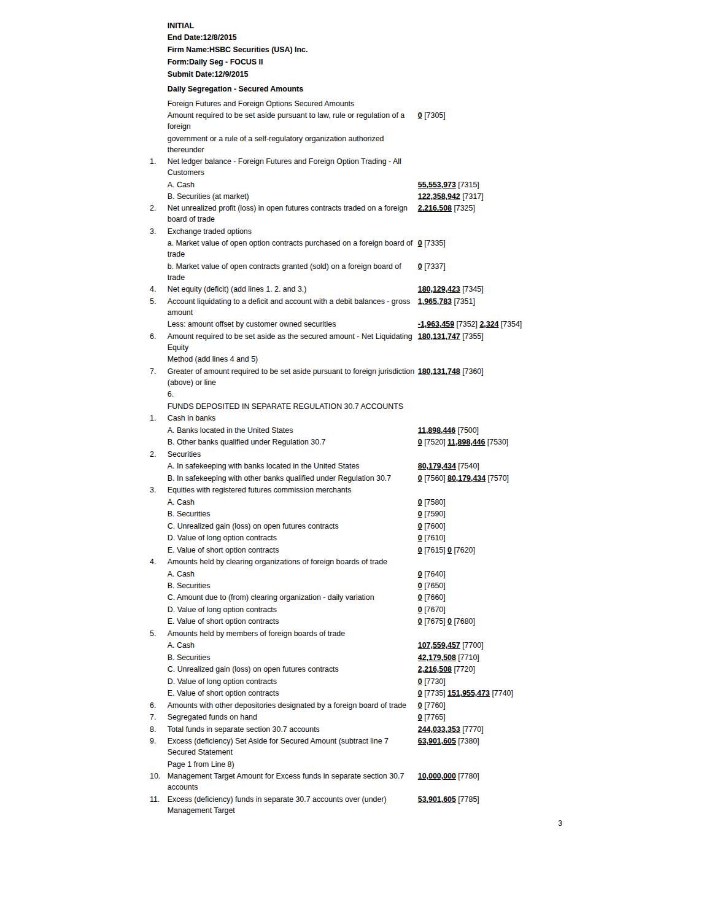INITIAL
End Date:12/8/2015
Firm Name:HSBC Securities (USA) Inc.
Form:Daily Seg - FOCUS II
Submit Date:12/9/2015
Daily Segregation - Secured Amounts
| | Foreign Futures and Foreign Options Secured Amounts | |
| | Amount required to be set aside pursuant to law, rule or regulation of a foreign | 0 [7305] |
| | government or a rule of a self-regulatory organization authorized thereunder | |
| 1. | Net ledger balance - Foreign Futures and Foreign Option Trading - All Customers | |
| | A. Cash | 55,553,973 [7315] |
| | B. Securities (at market) | 122,358,942 [7317] |
| 2. | Net unrealized profit (loss) in open futures contracts traded on a foreign board of trade | 2,216,508 [7325] |
| 3. | Exchange traded options | |
| | a. Market value of open option contracts purchased on a foreign board of trade | 0 [7335] |
| | b. Market value of open contracts granted (sold) on a foreign board of trade | 0 [7337] |
| 4. | Net equity (deficit) (add lines 1. 2. and 3.) | 180,129,423 [7345] |
| 5. | Account liquidating to a deficit and account with a debit balances - gross amount | 1,965,783 [7351] |
| | Less: amount offset by customer owned securities | -1,963,459 [7352] 2,324 [7354] |
| 6. | Amount required to be set aside as the secured amount - Net Liquidating Equity | 180,131,747 [7355] |
| | Method (add lines 4 and 5) | |
| 7. | Greater of amount required to be set aside pursuant to foreign jurisdiction (above) or line | 180,131,748 [7360] |
| | 6. | |
| | FUNDS DEPOSITED IN SEPARATE REGULATION 30.7 ACCOUNTS | |
| 1. | Cash in banks | |
| | A. Banks located in the United States | 11,898,446 [7500] |
| | B. Other banks qualified under Regulation 30.7 | 0 [7520] 11,898,446 [7530] |
| 2. | Securities | |
| | A. In safekeeping with banks located in the United States | 80,179,434 [7540] |
| | B. In safekeeping with other banks qualified under Regulation 30.7 | 0 [7560] 80,179,434 [7570] |
| 3. | Equities with registered futures commission merchants | |
| | A. Cash | 0 [7580] |
| | B. Securities | 0 [7590] |
| | C. Unrealized gain (loss) on open futures contracts | 0 [7600] |
| | D. Value of long option contracts | 0 [7610] |
| | E. Value of short option contracts | 0 [7615] 0 [7620] |
| 4. | Amounts held by clearing organizations of foreign boards of trade | |
| | A. Cash | 0 [7640] |
| | B. Securities | 0 [7650] |
| | C. Amount due to (from) clearing organization - daily variation | 0 [7660] |
| | D. Value of long option contracts | 0 [7670] |
| | E. Value of short option contracts | 0 [7675] 0 [7680] |
| 5. | Amounts held by members of foreign boards of trade | |
| | A. Cash | 107,559,457 [7700] |
| | B. Securities | 42,179,508 [7710] |
| | C. Unrealized gain (loss) on open futures contracts | 2,216,508 [7720] |
| | D. Value of long option contracts | 0 [7730] |
| | E. Value of short option contracts | 0 [7735] 151,955,473 [7740] |
| 6. | Amounts with other depositories designated by a foreign board of trade | 0 [7760] |
| 7. | Segregated funds on hand | 0 [7765] |
| 8. | Total funds in separate section 30.7 accounts | 244,033,353 [7770] |
| 9. | Excess (deficiency) Set Aside for Secured Amount (subtract line 7 Secured Statement | 63,901,605 [7380] |
| | Page 1 from Line 8) | |
| 10. | Management Target Amount for Excess funds in separate section 30.7 accounts | 10,000,000 [7780] |
| 11. | Excess (deficiency) funds in separate 30.7 accounts over (under) Management Target | 53,901,605 [7785] |
3